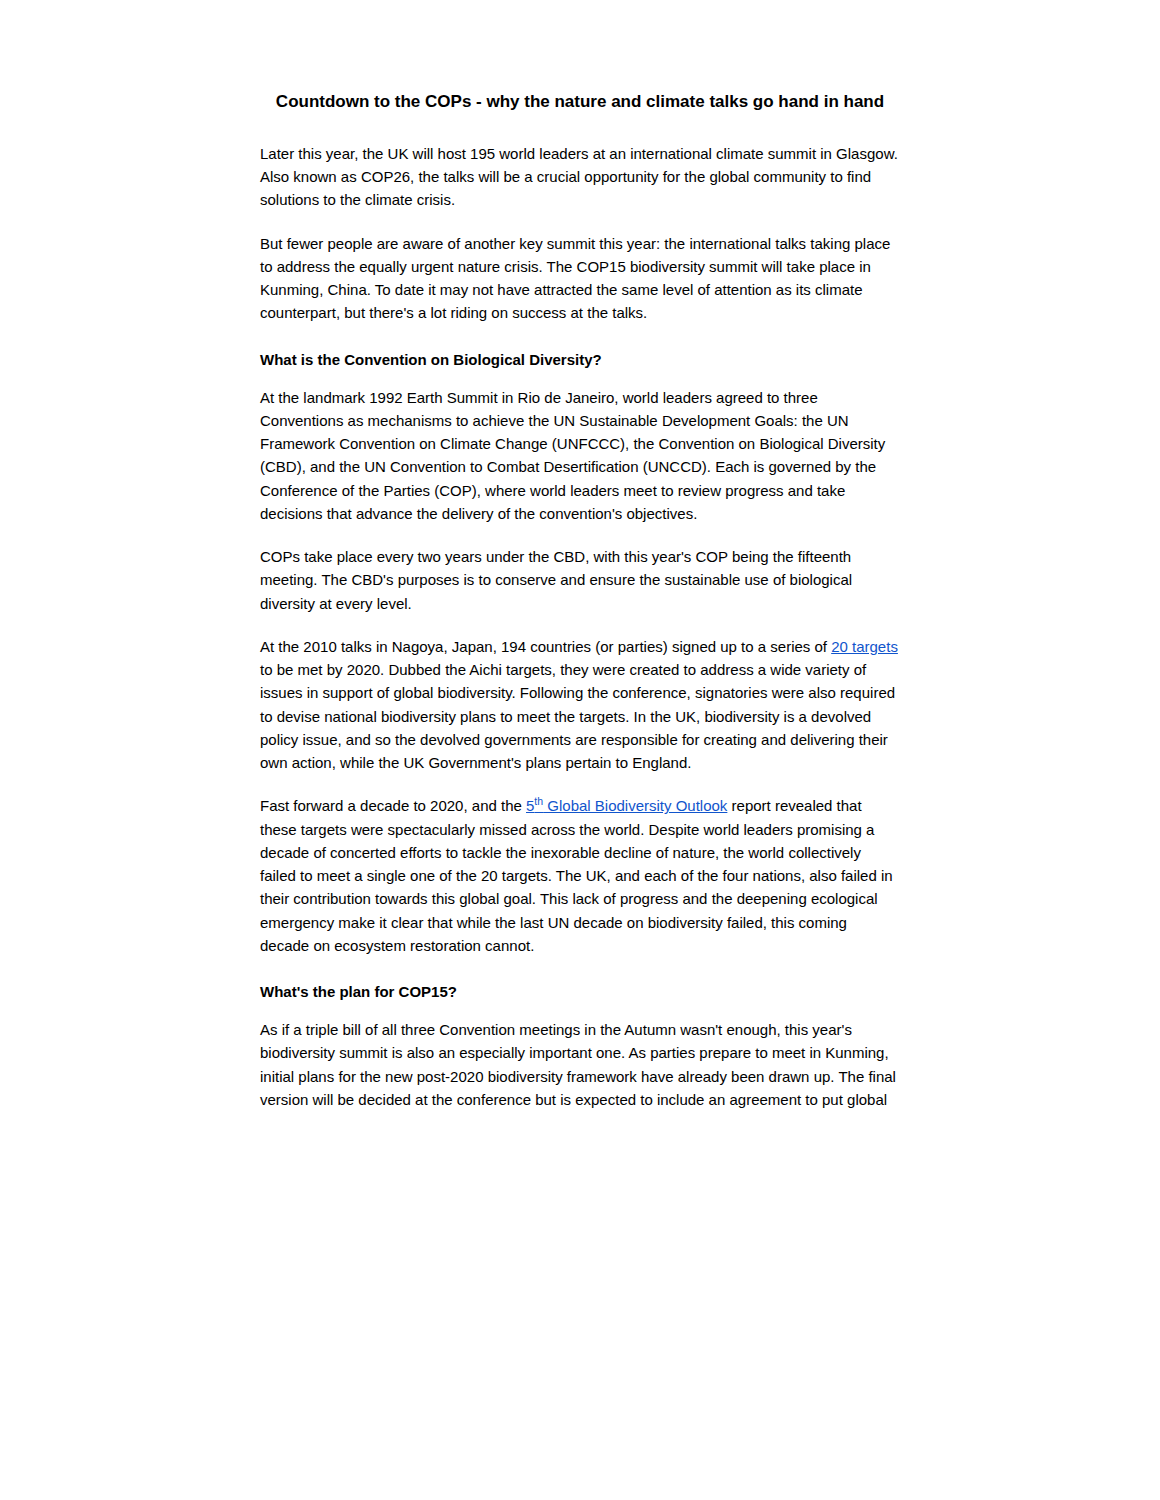Countdown to the COPs - why the nature and climate talks go hand in hand
Later this year, the UK will host 195 world leaders at an international climate summit in Glasgow. Also known as COP26, the talks will be a crucial opportunity for the global community to find solutions to the climate crisis.
But fewer people are aware of another key summit this year: the international talks taking place to address the equally urgent nature crisis. The COP15 biodiversity summit will take place in Kunming, China. To date it may not have attracted the same level of attention as its climate counterpart, but there's a lot riding on success at the talks.
What is the Convention on Biological Diversity?
At the landmark 1992 Earth Summit in Rio de Janeiro, world leaders agreed to three Conventions as mechanisms to achieve the UN Sustainable Development Goals: the UN Framework Convention on Climate Change (UNFCCC), the Convention on Biological Diversity (CBD), and the UN Convention to Combat Desertification (UNCCD). Each is governed by the Conference of the Parties (COP), where world leaders meet to review progress and take decisions that advance the delivery of the convention's objectives.
COPs take place every two years under the CBD, with this year's COP being the fifteenth meeting. The CBD's purposes is to conserve and ensure the sustainable use of biological diversity at every level.
At the 2010 talks in Nagoya, Japan, 194 countries (or parties) signed up to a series of 20 targets to be met by 2020. Dubbed the Aichi targets, they were created to address a wide variety of issues in support of global biodiversity. Following the conference, signatories were also required to devise national biodiversity plans to meet the targets. In the UK, biodiversity is a devolved policy issue, and so the devolved governments are responsible for creating and delivering their own action, while the UK Government's plans pertain to England.
Fast forward a decade to 2020, and the 5th Global Biodiversity Outlook report revealed that these targets were spectacularly missed across the world. Despite world leaders promising a decade of concerted efforts to tackle the inexorable decline of nature, the world collectively failed to meet a single one of the 20 targets. The UK, and each of the four nations, also failed in their contribution towards this global goal. This lack of progress and the deepening ecological emergency make it clear that while the last UN decade on biodiversity failed, this coming decade on ecosystem restoration cannot.
What's the plan for COP15?
As if a triple bill of all three Convention meetings in the Autumn wasn't enough, this year's biodiversity summit is also an especially important one. As parties prepare to meet in Kunming, initial plans for the new post-2020 biodiversity framework have already been drawn up. The final version will be decided at the conference but is expected to include an agreement to put global